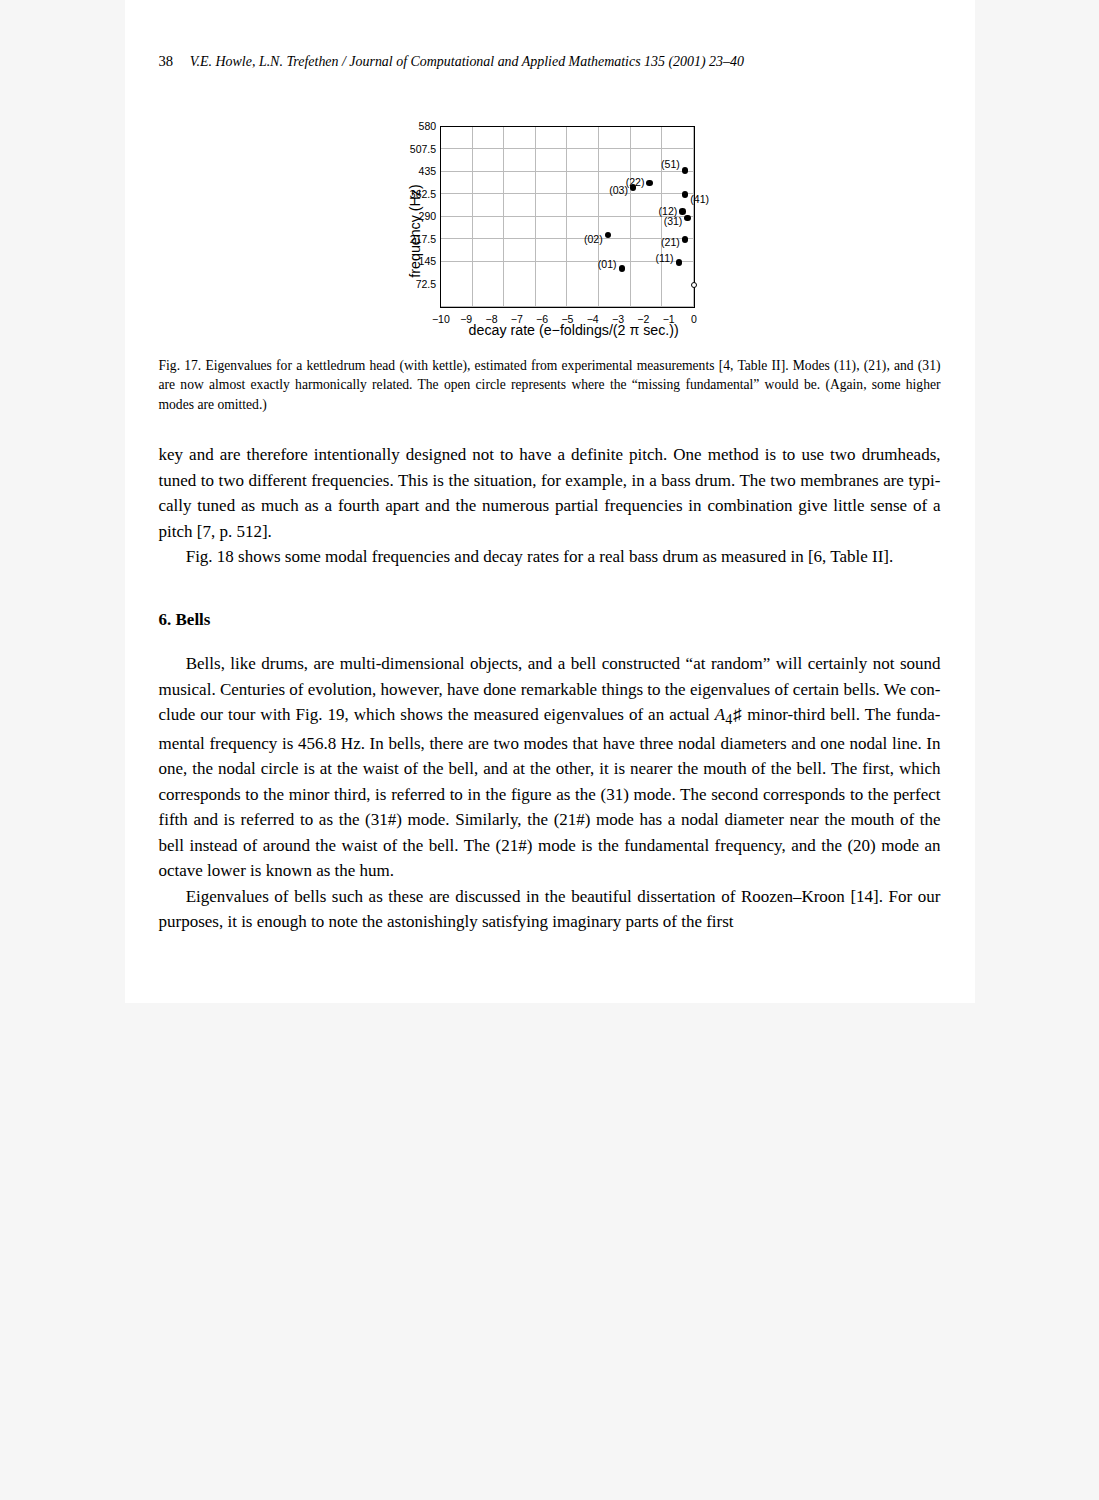38 V.E. Howle, L.N. Trefethen / Journal of Computational and Applied Mathematics 135 (2001) 23–40
580 507.5 435 362.5 290 217.5 145 72.5 −10 −9 −8 −7 −6 −5 −4 −3 −2 −1 0 (51) (22) (03) (41) (12) (31) (02) (21) (11) (01)
frequency (Hz) decay rate (e−foldings/(2 π sec.))
Fig. 17. Eigenvalues for a kettledrum head (with kettle), estimated from experimental measurements [4, Table II]. Modes (11), (21), and (31) are now almost exactly harmonically related. The open circle represents where the “missing fundamental” would be. (Again, some higher modes are omitted.)
key and are therefore intentionally designed not to have a definite pitch. One method is to use two drumheads, tuned to two different frequencies. This is the situation, for example, in a bass drum. The two membranes are typically tuned as much as a fourth apart and the numerous partial frequencies in combination give little sense of a pitch [7, p. 512].
Fig. 18 shows some modal frequencies and decay rates for a real bass drum as measured in [6, Table II].
6. Bells
Bells, like drums, are multi-dimensional objects, and a bell constructed “at random” will certainly not sound musical. Centuries of evolution, however, have done remarkable things to the eigenvalues of certain bells. We conclude our tour with Fig. 19, which shows the measured eigenvalues of an actual A4♯ minor-third bell. The fundamental frequency is 456.8 Hz. In bells, there are two modes that have three nodal diameters and one nodal line. In one, the nodal circle is at the waist of the bell, and at the other, it is nearer the mouth of the bell. The first, which corresponds to the minor third, is referred to in the figure as the (31) mode. The second corresponds to the perfect fifth and is referred to as the (31#) mode. Similarly, the (21#) mode has a nodal diameter near the mouth of the bell instead of around the waist of the bell. The (21#) mode is the fundamental frequency, and the (20) mode an octave lower is known as the hum.
Eigenvalues of bells such as these are discussed in the beautiful dissertation of Roozen–Kroon [14]. For our purposes, it is enough to note the astonishingly satisfying imaginary parts of the first